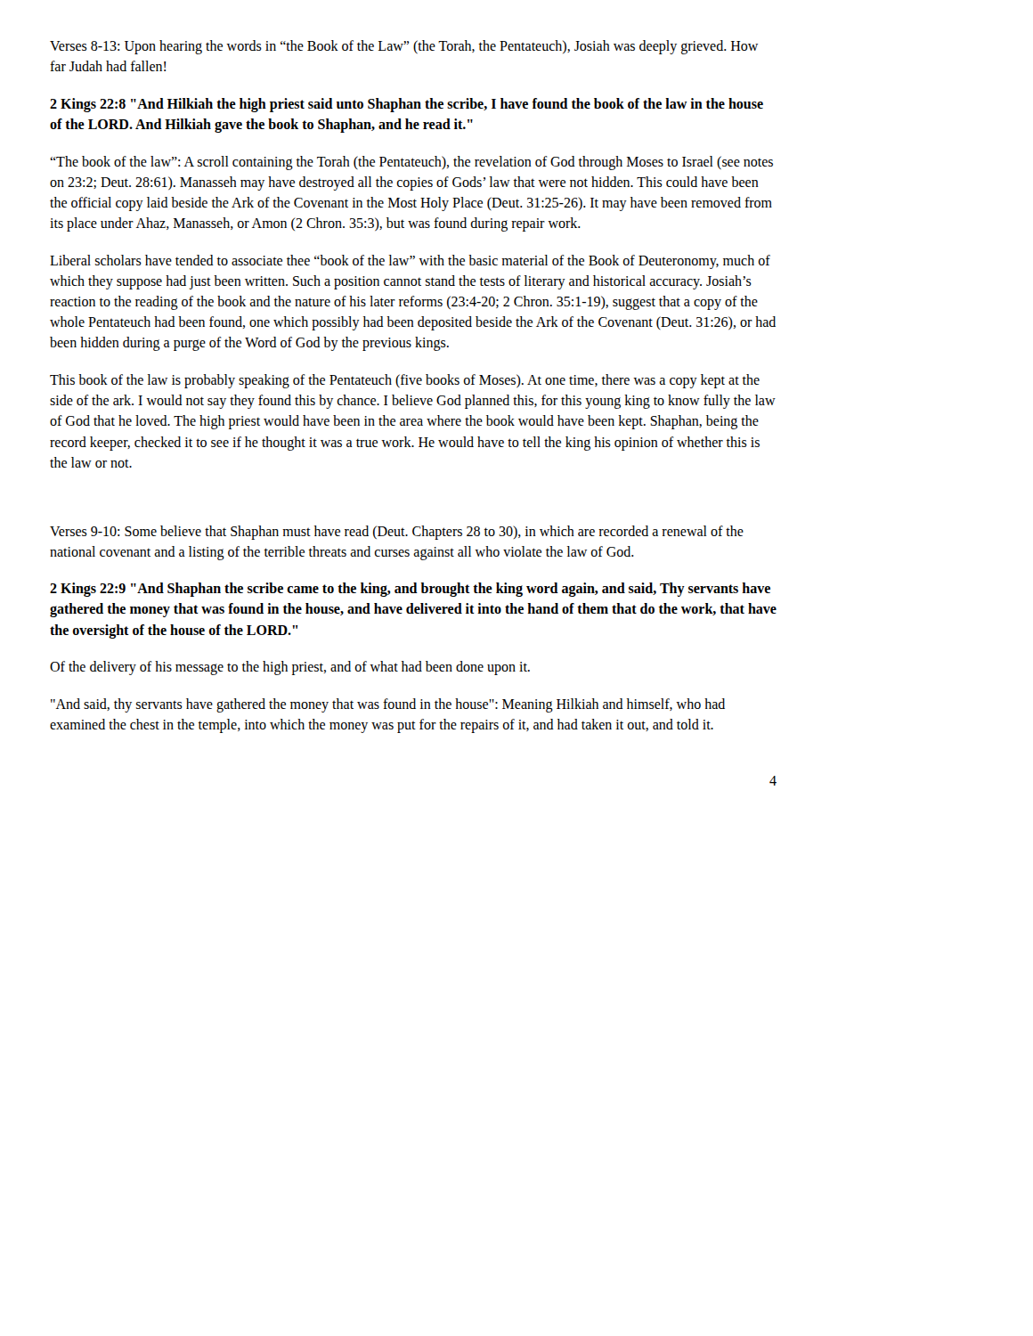Verses 8-13: Upon hearing the words in “the Book of the Law” (the Torah, the Pentateuch), Josiah was deeply grieved. How far Judah had fallen!
2 Kings 22:8 "And Hilkiah the high priest said unto Shaphan the scribe, I have found the book of the law in the house of the LORD. And Hilkiah gave the book to Shaphan, and he read it."
“The book of the law”: A scroll containing the Torah (the Pentateuch), the revelation of God through Moses to Israel (see notes on 23:2; Deut. 28:61). Manasseh may have destroyed all the copies of Gods’ law that were not hidden. This could have been the official copy laid beside the Ark of the Covenant in the Most Holy Place (Deut. 31:25-26). It may have been removed from its place under Ahaz, Manasseh, or Amon (2 Chron. 35:3), but was found during repair work.
Liberal scholars have tended to associate thee “book of the law” with the basic material of the Book of Deuteronomy, much of which they suppose had just been written. Such a position cannot stand the tests of literary and historical accuracy. Josiah’s reaction to the reading of the book and the nature of his later reforms (23:4-20; 2 Chron. 35:1-19), suggest that a copy of the whole Pentateuch had been found, one which possibly had been deposited beside the Ark of the Covenant (Deut. 31:26), or had been hidden during a purge of the Word of God by the previous kings.
This book of the law is probably speaking of the Pentateuch (five books of Moses). At one time, there was a copy kept at the side of the ark. I would not say they found this by chance. I believe God planned this, for this young king to know fully the law of God that he loved. The high priest would have been in the area where the book would have been kept. Shaphan, being the record keeper, checked it to see if he thought it was a true work. He would have to tell the king his opinion of whether this is the law or not.
Verses 9-10: Some believe that Shaphan must have read (Deut. Chapters 28 to 30), in which are recorded a renewal of the national covenant and a listing of the terrible threats and curses against all who violate the law of God.
2 Kings 22:9 "And Shaphan the scribe came to the king, and brought the king word again, and said, Thy servants have gathered the money that was found in the house, and have delivered it into the hand of them that do the work, that have the oversight of the house of the LORD."
Of the delivery of his message to the high priest, and of what had been done upon it.
"And said, thy servants have gathered the money that was found in the house": Meaning Hilkiah and himself, who had examined the chest in the temple, into which the money was put for the repairs of it, and had taken it out, and told it.
4